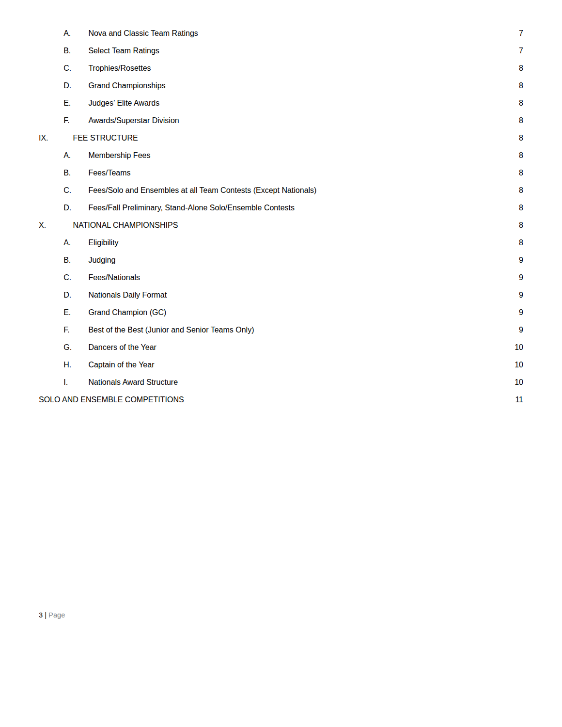A. Nova and Classic Team Ratings 7
B. Select Team Ratings 7
C. Trophies/Rosettes 8
D. Grand Championships 8
E. Judges’ Elite Awards 8
F. Awards/Superstar Division 8
IX. FEE STRUCTURE 8
A. Membership Fees 8
B. Fees/Teams 8
C. Fees/Solo and Ensembles at all Team Contests (Except Nationals) 8
D. Fees/Fall Preliminary, Stand-Alone Solo/Ensemble Contests 8
X. NATIONAL CHAMPIONSHIPS 8
A. Eligibility 8
B. Judging 9
C. Fees/Nationals 9
D. Nationals Daily Format 9
E. Grand Champion (GC) 9
F. Best of the Best (Junior and Senior Teams Only) 9
G. Dancers of the Year 10
H. Captain of the Year 10
I. Nationals Award Structure 10
SOLO AND ENSEMBLE COMPETITIONS 11
3 | Page